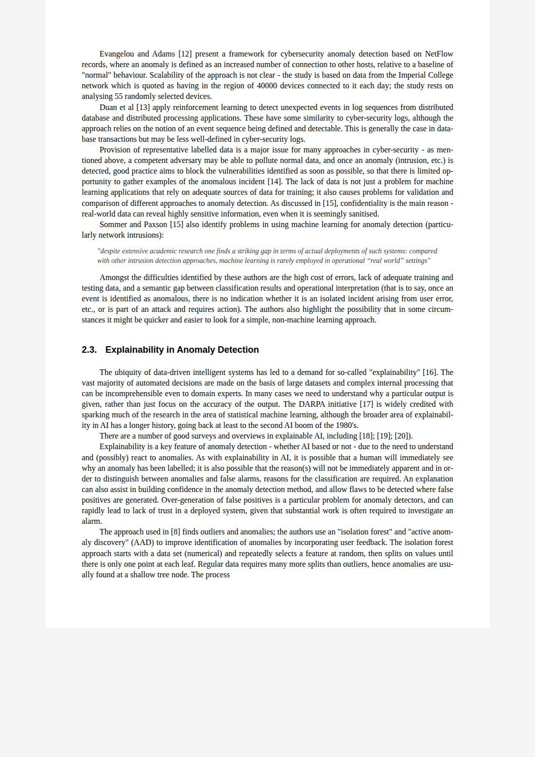Evangelou and Adams [12] present a framework for cybersecurity anomaly detection based on NetFlow records, where an anomaly is defined as an increased number of connection to other hosts, relative to a baseline of "normal" behaviour. Scalability of the approach is not clear - the study is based on data from the Imperial College network which is quoted as having in the region of 40000 devices connected to it each day; the study rests on analysing 55 randomly selected devices.
Duan et al [13] apply reinforcement learning to detect unexpected events in log sequences from distributed database and distributed processing applications. These have some similarity to cyber-security logs, although the approach relies on the notion of an event sequence being defined and detectable. This is generally the case in database transactions but may be less well-defined in cyber-security logs.
Provision of representative labelled data is a major issue for many approaches in cyber-security - as mentioned above, a competent adversary may be able to pollute normal data, and once an anomaly (intrusion, etc.) is detected, good practice aims to block the vulnerabilities identified as soon as possible, so that there is limited opportunity to gather examples of the anomalous incident [14]. The lack of data is not just a problem for machine learning applications that rely on adequate sources of data for training; it also causes problems for validation and comparison of different approaches to anomaly detection. As discussed in [15], confidentiality is the main reason - real-world data can reveal highly sensitive information, even when it is seemingly sanitised.
Sommer and Paxson [15] also identify problems in using machine learning for anomaly detection (particularly network intrusions):
"despite extensive academic research one finds a striking gap in terms of actual deployments of such systems: compared with other intrusion detection approaches, machine learning is rarely employed in operational “real world” settings"
Amongst the difficulties identified by these authors are the high cost of errors, lack of adequate training and testing data, and a semantic gap between classification results and operational interpretation (that is to say, once an event is identified as anomalous, there is no indication whether it is an isolated incident arising from user error, etc., or is part of an attack and requires action). The authors also highlight the possibility that in some circumstances it might be quicker and easier to look for a simple, non-machine learning approach.
2.3. Explainability in Anomaly Detection
The ubiquity of data-driven intelligent systems has led to a demand for so-called "explainability" [16]. The vast majority of automated decisions are made on the basis of large datasets and complex internal processing that can be incomprehensible even to domain experts. In many cases we need to understand why a particular output is given, rather than just focus on the accuracy of the output. The DARPA initiative [17] is widely credited with sparking much of the research in the area of statistical machine learning, although the broader area of explainability in AI has a longer history, going back at least to the second AI boom of the 1980's.
There are a number of good surveys and overviews in explainable AI, including [18]; [19]; [20]).
Explainability is a key feature of anomaly detection - whether AI based or not - due to the need to understand and (possibly) react to anomalies. As with explainability in AI, it is possible that a human will immediately see why an anomaly has been labelled; it is also possible that the reason(s) will not be immediately apparent and in order to distinguish between anomalies and false alarms, reasons for the classification are required. An explanation can also assist in building confidence in the anomaly detection method, and allow flaws to be detected where false positives are generated. Over-generation of false positives is a particular problem for anomaly detectors, and can rapidly lead to lack of trust in a deployed system, given that substantial work is often required to investigate an alarm.
The approach used in [8] finds outliers and anomalies; the authors use an "isolation forest" and "active anomaly discovery" (AAD) to improve identification of anomalies by incorporating user feedback. The isolation forest approach starts with a data set (numerical) and repeatedly selects a feature at random, then splits on values until there is only one point at each leaf. Regular data requires many more splits than outliers, hence anomalies are usually found at a shallow tree node. The process